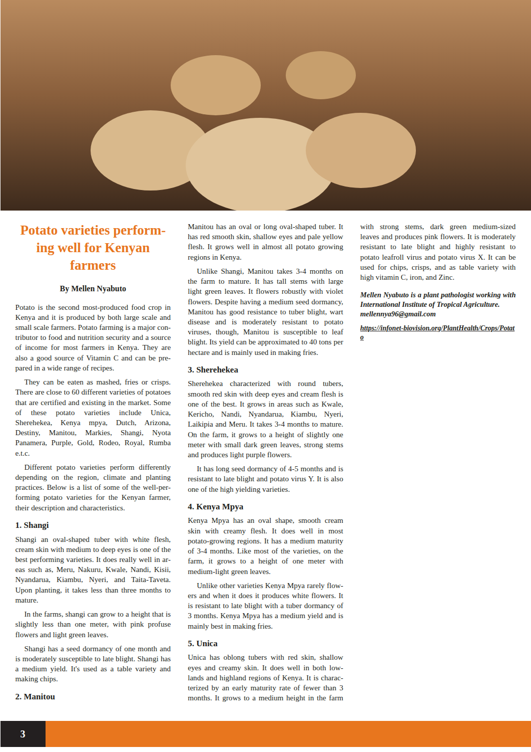Potato varieties performing well for Kenyan farmers
By Mellen Nyabuto
Potato is the second most-produced food crop in Kenya and it is produced by both large scale and small scale farmers. Potato farming is a major contributor to food and nutrition security and a source of income for most farmers in Kenya. They are also a good source of Vitamin C and can be prepared in a wide range of recipes.
They can be eaten as mashed, fries or crisps. There are close to 60 different varieties of potatoes that are certified and existing in the market. Some of these potato varieties include Unica, Sherehekea, Kenya mpya, Dutch, Arizona, Destiny, Manitou, Markies, Shangi, Nyota Panamera, Purple, Gold, Rodeo, Royal, Rumba e.t.c.
Different potato varieties perform differently depending on the region, climate and planting practices. Below is a list of some of the well-performing potato varieties for the Kenyan farmer, their description and characteristics.
1. Shangi
Shangi an oval-shaped tuber with white flesh, cream skin with medium to deep eyes is one of the best performing varieties. It does really well in areas such as, Meru, Nakuru, Kwale, Nandi, Kisii, Nyandarua, Kiambu, Nyeri, and Taita-Taveta. Upon planting, it takes less than three months to mature.
In the farms, shangi can grow to a height that is slightly less than one meter, with pink profuse flowers and light green leaves.
Shangi has a seed dormancy of one month and is moderately susceptible to late blight. Shangi has a medium yield. It's used as a table variety and making chips.
2. Manitou
Manitou has an oval or long oval-shaped tuber. It has red smooth skin, shallow eyes and pale yellow flesh. It grows well in almost all potato growing regions in Kenya.
Unlike Shangi, Manitou takes 3-4 months on the farm to mature. It has tall stems with large light green leaves. It flowers robustly with violet flowers. Despite having a medium seed dormancy, Manitou has good resistance to tuber blight, wart disease and is moderately resistant to potato viruses, though, Manitou is susceptible to leaf blight. Its yield can be approximated to 40 tons per hectare and is mainly used in making fries.
3. Sherehekea
Sherehekea characterized with round tubers, smooth red skin with deep eyes and cream flesh is one of the best. It grows in areas such as Kwale, Kericho, Nandi, Nyandarua, Kiambu, Nyeri, Laikipia and Meru. It takes 3-4 months to mature. On the farm, it grows to a height of slightly one meter with small dark green leaves, strong stems and produces light purple flowers.
It has long seed dormancy of 4-5 months and is resistant to late blight and potato virus Y. It is also one of the high yielding varieties.
4. Kenya Mpya
Kenya Mpya has an oval shape, smooth cream skin with creamy flesh. It does well in most potato-growing regions. It has a medium maturity of 3-4 months. Like most of the varieties, on the farm, it grows to a height of one meter with medium-light green leaves.
Unlike other varieties Kenya Mpya rarely flowers and when it does it produces white flowers. It is resistant to late blight with a tuber dormancy of 3 months. Kenya Mpya has a medium yield and is mainly best in making fries.
5. Unica
Unica has oblong tubers with red skin, shallow eyes and creamy skin. It does well in both lowlands and highland regions of Kenya. It is characterized by an early maturity rate of fewer than 3 months. It grows to a medium height in the farm with strong stems, dark green medium-sized leaves and produces pink flowers. It is moderately resistant to late blight and highly resistant to potato leafroll virus and potato virus X. It can be used for chips, crisps, and as table variety with high vitamin C, iron, and Zinc.
Mellen Nyabuto is a plant pathologist working with International Institute of Tropical Agriculture.
mellennya96@gmail.com
https://infonet-biovision.org/PlantHealth/Crops/Potato
3